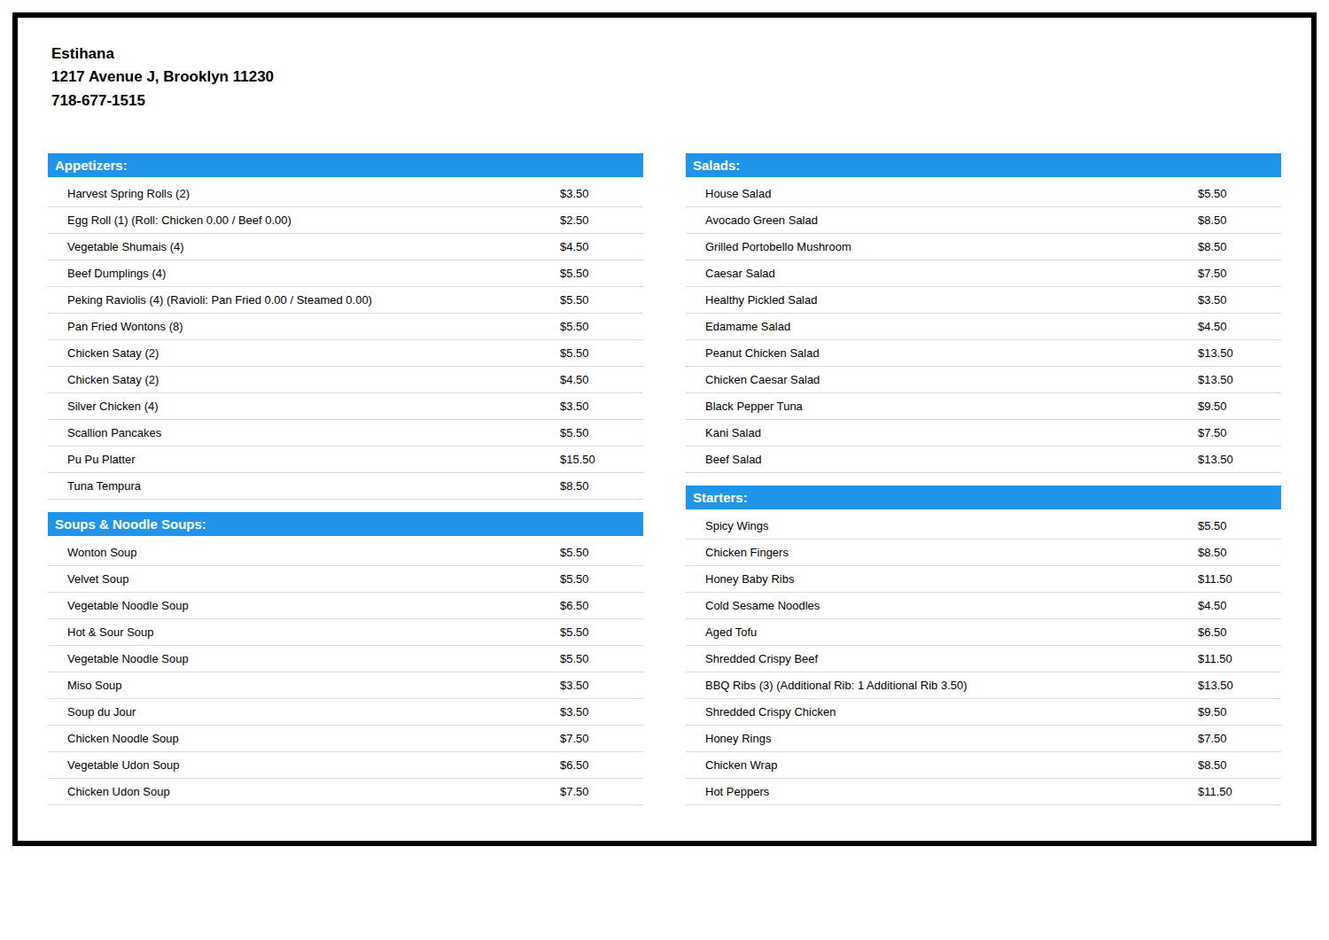Estihana
1217 Avenue J, Brooklyn 11230
718-677-1515
Appetizers:
| Harvest Spring Rolls (2) | $3.50 |
| Egg Roll (1) (Roll: Chicken 0.00 / Beef 0.00) | $2.50 |
| Vegetable Shumais (4) | $4.50 |
| Beef Dumplings (4) | $5.50 |
| Peking Raviolis (4) (Ravioli: Pan Fried 0.00 / Steamed 0.00) | $5.50 |
| Pan Fried Wontons (8) | $5.50 |
| Chicken Satay (2) | $5.50 |
| Chicken Satay (2) | $4.50 |
| Silver Chicken (4) | $3.50 |
| Scallion Pancakes | $5.50 |
| Pu Pu Platter | $15.50 |
| Tuna Tempura | $8.50 |
Soups & Noodle Soups:
| Wonton Soup | $5.50 |
| Velvet Soup | $5.50 |
| Vegetable Noodle Soup | $6.50 |
| Hot & Sour Soup | $5.50 |
| Vegetable Noodle Soup | $5.50 |
| Miso Soup | $3.50 |
| Soup du Jour | $3.50 |
| Chicken Noodle Soup | $7.50 |
| Vegetable Udon Soup | $6.50 |
| Chicken Udon Soup | $7.50 |
Salads:
| House Salad | $5.50 |
| Avocado Green Salad | $8.50 |
| Grilled Portobello Mushroom | $8.50 |
| Caesar Salad | $7.50 |
| Healthy Pickled Salad | $3.50 |
| Edamame Salad | $4.50 |
| Peanut Chicken Salad | $13.50 |
| Chicken Caesar Salad | $13.50 |
| Black Pepper Tuna | $9.50 |
| Kani Salad | $7.50 |
| Beef Salad | $13.50 |
Starters:
| Spicy Wings | $5.50 |
| Chicken Fingers | $8.50 |
| Honey Baby Ribs | $11.50 |
| Cold Sesame Noodles | $4.50 |
| Aged Tofu | $6.50 |
| Shredded Crispy Beef | $11.50 |
| BBQ Ribs (3) (Additional Rib: 1 Additional Rib 3.50) | $13.50 |
| Shredded Crispy Chicken | $9.50 |
| Honey Rings | $7.50 |
| Chicken Wrap | $8.50 |
| Hot Peppers | $11.50 |